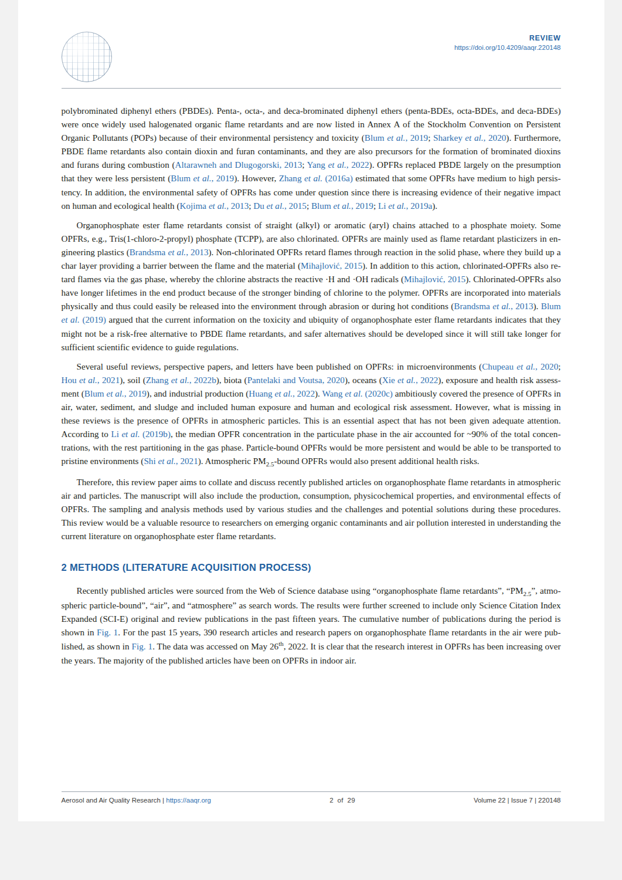REVIEW
https://doi.org/10.4209/aaqr.220148
polybrominated diphenyl ethers (PBDEs). Penta-, octa-, and deca-brominated diphenyl ethers (penta-BDEs, octa-BDEs, and deca-BDEs) were once widely used halogenated organic flame retardants and are now listed in Annex A of the Stockholm Convention on Persistent Organic Pollutants (POPs) because of their environmental persistency and toxicity (Blum et al., 2019; Sharkey et al., 2020). Furthermore, PBDE flame retardants also contain dioxin and furan contaminants, and they are also precursors for the formation of brominated dioxins and furans during combustion (Altarawneh and Dlugogorski, 2013; Yang et al., 2022). OPFRs replaced PBDE largely on the presumption that they were less persistent (Blum et al., 2019). However, Zhang et al. (2016a) estimated that some OPFRs have medium to high persistency. In addition, the environmental safety of OPFRs has come under question since there is increasing evidence of their negative impact on human and ecological health (Kojima et al., 2013; Du et al., 2015; Blum et al., 2019; Li et al., 2019a).
Organophosphate ester flame retardants consist of straight (alkyl) or aromatic (aryl) chains attached to a phosphate moiety. Some OPFRs, e.g., Tris(1-chloro-2-propyl) phosphate (TCPP), are also chlorinated. OPFRs are mainly used as flame retardant plasticizers in engineering plastics (Brandsma et al., 2013). Non-chlorinated OPFRs retard flames through reaction in the solid phase, where they build up a char layer providing a barrier between the flame and the material (Mihajlović, 2015). In addition to this action, chlorinated-OPFRs also retard flames via the gas phase, whereby the chlorine abstracts the reactive ·H and ·OH radicals (Mihajlović, 2015). Chlorinated-OPFRs also have longer lifetimes in the end product because of the stronger binding of chlorine to the polymer. OPFRs are incorporated into materials physically and thus could easily be released into the environment through abrasion or during hot conditions (Brandsma et al., 2013). Blum et al. (2019) argued that the current information on the toxicity and ubiquity of organophosphate ester flame retardants indicates that they might not be a risk-free alternative to PBDE flame retardants, and safer alternatives should be developed since it will still take longer for sufficient scientific evidence to guide regulations.
Several useful reviews, perspective papers, and letters have been published on OPFRs: in microenvironments (Chupeau et al., 2020; Hou et al., 2021), soil (Zhang et al., 2022b), biota (Pantelaki and Voutsa, 2020), oceans (Xie et al., 2022), exposure and health risk assessment (Blum et al., 2019), and industrial production (Huang et al., 2022). Wang et al. (2020c) ambitiously covered the presence of OPFRs in air, water, sediment, and sludge and included human exposure and human and ecological risk assessment. However, what is missing in these reviews is the presence of OPFRs in atmospheric particles. This is an essential aspect that has not been given adequate attention. According to Li et al. (2019b), the median OPFR concentration in the particulate phase in the air accounted for ~90% of the total concentrations, with the rest partitioning in the gas phase. Particle-bound OPFRs would be more persistent and would be able to be transported to pristine environments (Shi et al., 2021). Atmospheric PM2.5-bound OPFRs would also present additional health risks.
Therefore, this review paper aims to collate and discuss recently published articles on organophosphate flame retardants in atmospheric air and particles. The manuscript will also include the production, consumption, physicochemical properties, and environmental effects of OPFRs. The sampling and analysis methods used by various studies and the challenges and potential solutions during these procedures. This review would be a valuable resource to researchers on emerging organic contaminants and air pollution interested in understanding the current literature on organophosphate ester flame retardants.
2 METHODS (LITERATURE ACQUISITION PROCESS)
Recently published articles were sourced from the Web of Science database using “organophosphate flame retardants”, “PM2.5”, atmospheric particle-bound”, “air”, and “atmosphere” as search words. The results were further screened to include only Science Citation Index Expanded (SCI-E) original and review publications in the past fifteen years. The cumulative number of publications during the period is shown in Fig. 1. For the past 15 years, 390 research articles and research papers on organophosphate flame retardants in the air were published, as shown in Fig. 1. The data was accessed on May 26th, 2022. It is clear that the research interest in OPFRs has been increasing over the years. The majority of the published articles have been on OPFRs in indoor air.
Aerosol and Air Quality Research | https://aaqr.org
2 of 29
Volume 22 | Issue 7 | 220148